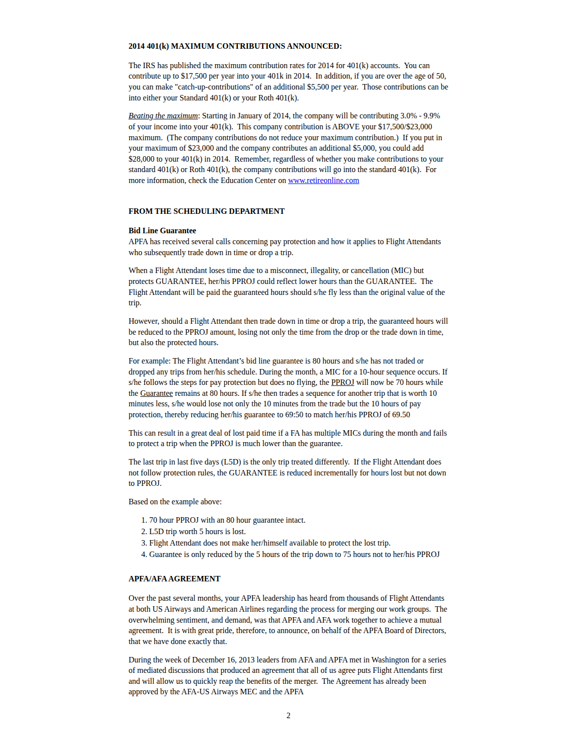2014 401(k) MAXIMUM CONTRIBUTIONS ANNOUNCED:
The IRS has published the maximum contribution rates for 2014 for 401(k) accounts. You can contribute up to $17,500 per year into your 401k in 2014. In addition, if you are over the age of 50, you can make "catch-up-contributions" of an additional $5,500 per year. Those contributions can be into either your Standard 401(k) or your Roth 401(k).
Beating the maximum: Starting in January of 2014, the company will be contributing 3.0% - 9.9% of your income into your 401(k). This company contribution is ABOVE your $17,500/$23,000 maximum. (The company contributions do not reduce your maximum contribution.) If you put in your maximum of $23,000 and the company contributes an additional $5,000, you could add $28,000 to your 401(k) in 2014. Remember, regardless of whether you make contributions to your standard 401(k) or Roth 401(k), the company contributions will go into the standard 401(k). For more information, check the Education Center on www.retireonline.com
FROM THE SCHEDULING DEPARTMENT
Bid Line Guarantee
APFA has received several calls concerning pay protection and how it applies to Flight Attendants who subsequently trade down in time or drop a trip.
When a Flight Attendant loses time due to a misconnect, illegality, or cancellation (MIC) but protects GUARANTEE, her/his PPROJ could reflect lower hours than the GUARANTEE. The Flight Attendant will be paid the guaranteed hours should s/he fly less than the original value of the trip.
However, should a Flight Attendant then trade down in time or drop a trip, the guaranteed hours will be reduced to the PPROJ amount, losing not only the time from the drop or the trade down in time, but also the protected hours.
For example: The Flight Attendant’s bid line guarantee is 80 hours and s/he has not traded or dropped any trips from her/his schedule. During the month, a MIC for a 10-hour sequence occurs. If s/he follows the steps for pay protection but does no flying, the PPROJ will now be 70 hours while the Guarantee remains at 80 hours. If s/he then trades a sequence for another trip that is worth 10 minutes less, s/he would lose not only the 10 minutes from the trade but the 10 hours of pay protection, thereby reducing her/his guarantee to 69:50 to match her/his PPROJ of 69.50
This can result in a great deal of lost paid time if a FA has multiple MICs during the month and fails to protect a trip when the PPROJ is much lower than the guarantee.
The last trip in last five days (L5D) is the only trip treated differently. If the Flight Attendant does not follow protection rules, the GUARANTEE is reduced incrementally for hours lost but not down to PPROJ.
Based on the example above:
70 hour PPROJ with an 80 hour guarantee intact.
L5D trip worth 5 hours is lost.
Flight Attendant does not make her/himself available to protect the lost trip.
Guarantee is only reduced by the 5 hours of the trip down to 75 hours not to her/his PPROJ
APFA/AFA AGREEMENT
Over the past several months, your APFA leadership has heard from thousands of Flight Attendants at both US Airways and American Airlines regarding the process for merging our work groups. The overwhelming sentiment, and demand, was that APFA and AFA work together to achieve a mutual agreement. It is with great pride, therefore, to announce, on behalf of the APFA Board of Directors, that we have done exactly that.
During the week of December 16, 2013 leaders from AFA and APFA met in Washington for a series of mediated discussions that produced an agreement that all of us agree puts Flight Attendants first and will allow us to quickly reap the benefits of the merger. The Agreement has already been approved by the AFA-US Airways MEC and the APFA
2